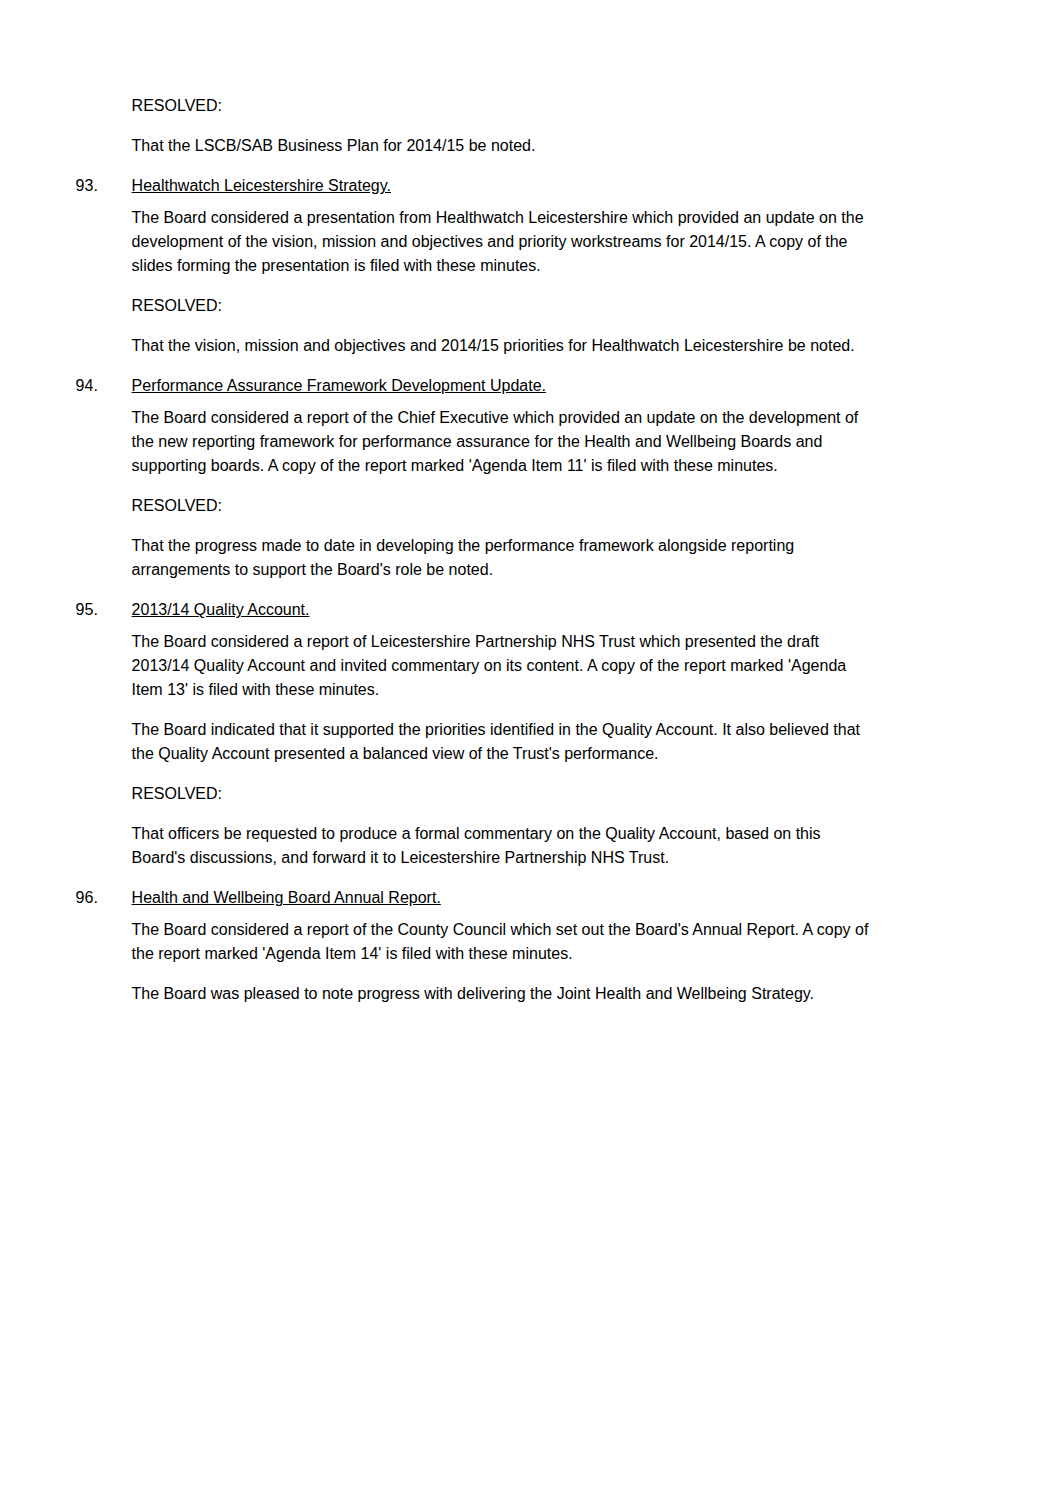RESOLVED:
That the LSCB/SAB Business Plan for 2014/15 be noted.
93. Healthwatch Leicestershire Strategy.
The Board considered a presentation from Healthwatch Leicestershire which provided an update on the development of the vision, mission and objectives and priority workstreams for 2014/15. A copy of the slides forming the presentation is filed with these minutes.
RESOLVED:
That the vision, mission and objectives and 2014/15 priorities for Healthwatch Leicestershire be noted.
94. Performance Assurance Framework Development Update.
The Board considered a report of the Chief Executive which provided an update on the development of the new reporting framework for performance assurance for the Health and Wellbeing Boards and supporting boards. A copy of the report marked 'Agenda Item 11' is filed with these minutes.
RESOLVED:
That the progress made to date in developing the performance framework alongside reporting arrangements to support the Board's role be noted.
95. 2013/14 Quality Account.
The Board considered a report of Leicestershire Partnership NHS Trust which presented the draft 2013/14 Quality Account and invited commentary on its content. A copy of the report marked 'Agenda Item 13' is filed with these minutes.
The Board indicated that it supported the priorities identified in the Quality Account. It also believed that the Quality Account presented a balanced view of the Trust's performance.
RESOLVED:
That officers be requested to produce a formal commentary on the Quality Account, based on this Board's discussions, and forward it to Leicestershire Partnership NHS Trust.
96. Health and Wellbeing Board Annual Report.
The Board considered a report of the County Council which set out the Board's Annual Report. A copy of the report marked 'Agenda Item 14' is filed with these minutes.
The Board was pleased to note progress with delivering the Joint Health and Wellbeing Strategy.